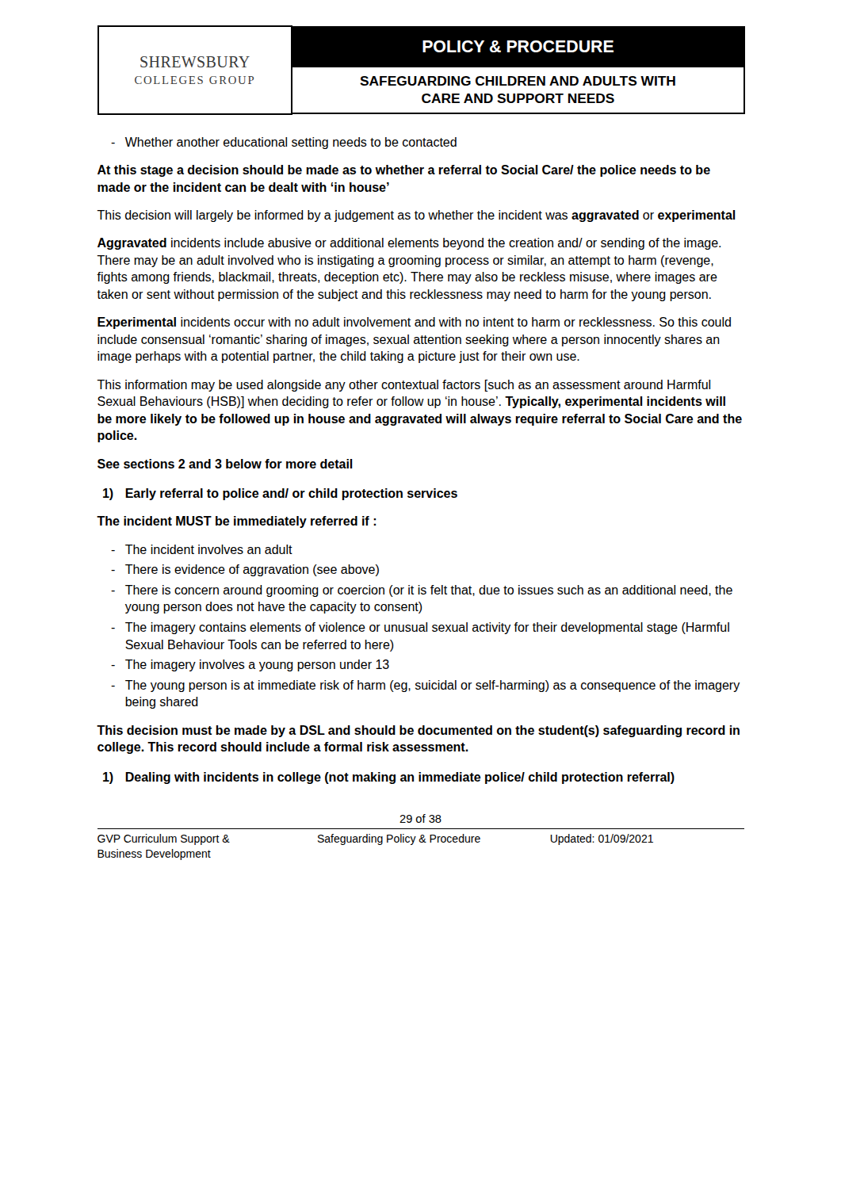SHREWSBURY COLLEGES GROUP
POLICY & PROCEDURE
SAFEGUARDING CHILDREN AND ADULTS WITH
CARE AND SUPPORT NEEDS
Whether another educational setting needs to be contacted
At this stage a decision should be made as to whether a referral to Social Care/ the police needs to be made or the incident can be dealt with ‘in house’
This decision will largely be informed by a judgement as to whether the incident was aggravated or experimental
Aggravated incidents include abusive or additional elements beyond the creation and/ or sending of the image. There may be an adult involved who is instigating a grooming process or similar, an attempt to harm (revenge, fights among friends, blackmail, threats, deception etc). There may also be reckless misuse, where images are taken or sent without permission of the subject and this recklessness may need to harm for the young person.
Experimental incidents occur with no adult involvement and with no intent to harm or recklessness. So this could include consensual ‘romantic’ sharing of images, sexual attention seeking where a person innocently shares an image perhaps with a potential partner, the child taking a picture just for their own use.
This information may be used alongside any other contextual factors [such as an assessment around Harmful Sexual Behaviours (HSB)] when deciding to refer or follow up ‘in house’. Typically, experimental incidents will be more likely to be followed up in house and aggravated will always require referral to Social Care and the police.
See sections 2 and 3 below for more detail
Early referral to police and/ or child protection services
The incident MUST be immediately referred if :
The incident involves an adult
There is evidence of aggravation (see above)
There is concern around grooming or coercion (or it is felt that, due to issues such as an additional need, the young person does not have the capacity to consent)
The imagery contains elements of violence or unusual sexual activity for their developmental stage (Harmful Sexual Behaviour Tools can be referred to here)
The imagery involves a young person under 13
The young person is at immediate risk of harm (eg, suicidal or self-harming) as a consequence of the imagery being shared
This decision must be made by a DSL and should be documented on the student(s) safeguarding record in college. This record should include a formal risk assessment.
Dealing with incidents in college (not making an immediate police/ child protection referral)
29 of 38
GVP Curriculum Support &
Business Development
Safeguarding Policy & Procedure
Updated: 01/09/2021